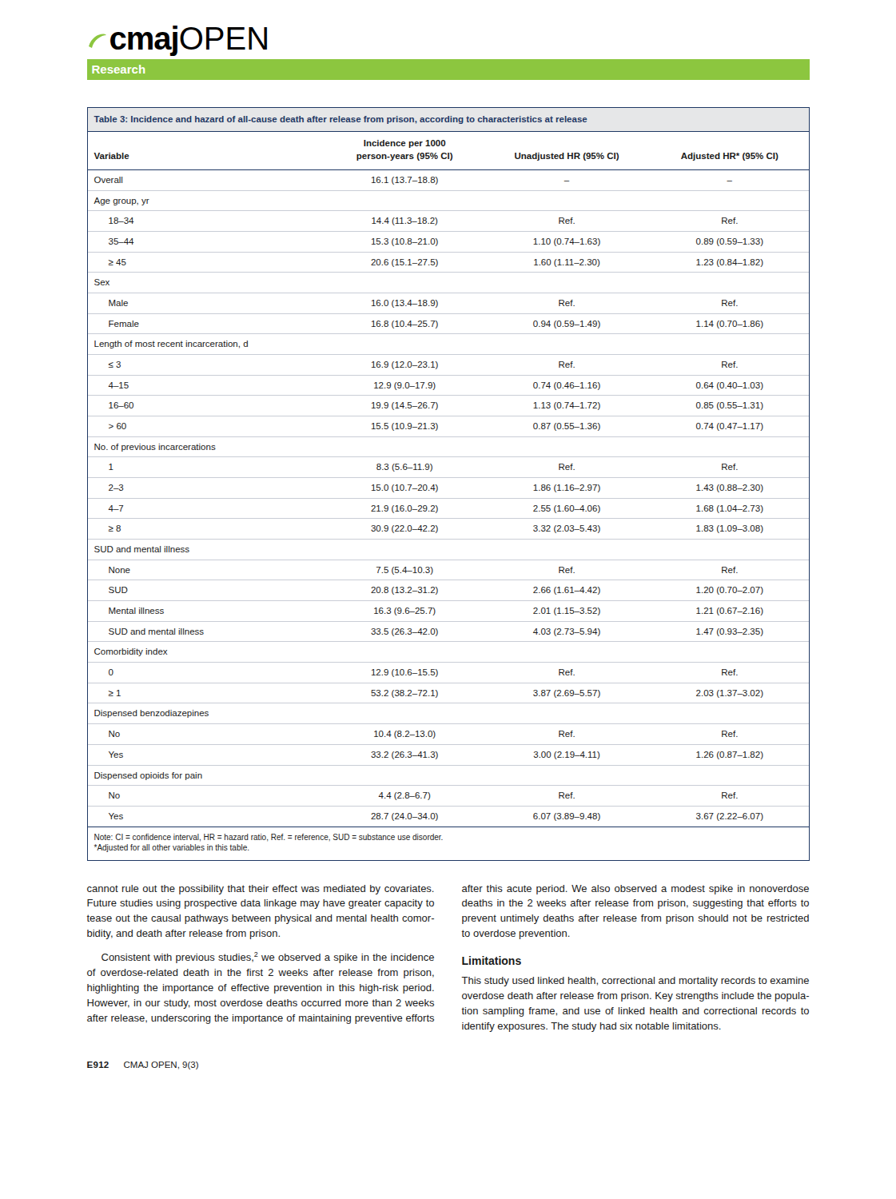cmaj OPEN
Research
Table 3: Incidence and hazard of all-cause death after release from prison, according to characteristics at release
| Variable | Incidence per 1000 person-years (95% CI) | Unadjusted HR (95% CI) | Adjusted HR* (95% CI) |
| --- | --- | --- | --- |
| Overall | 16.1 (13.7–18.8) | – | – |
| Age group, yr | | | |
| 18–34 | 14.4 (11.3–18.2) | Ref. | Ref. |
| 35–44 | 15.3 (10.8–21.0) | 1.10 (0.74–1.63) | 0.89 (0.59–1.33) |
| ≥ 45 | 20.6 (15.1–27.5) | 1.60 (1.11–2.30) | 1.23 (0.84–1.82) |
| Sex | | | |
| Male | 16.0 (13.4–18.9) | Ref. | Ref. |
| Female | 16.8 (10.4–25.7) | 0.94 (0.59–1.49) | 1.14 (0.70–1.86) |
| Length of most recent incarceration, d | | | |
| ≤ 3 | 16.9 (12.0–23.1) | Ref. | Ref. |
| 4–15 | 12.9 (9.0–17.9) | 0.74 (0.46–1.16) | 0.64 (0.40–1.03) |
| 16–60 | 19.9 (14.5–26.7) | 1.13 (0.74–1.72) | 0.85 (0.55–1.31) |
| > 60 | 15.5 (10.9–21.3) | 0.87 (0.55–1.36) | 0.74 (0.47–1.17) |
| No. of previous incarcerations | | | |
| 1 | 8.3 (5.6–11.9) | Ref. | Ref. |
| 2–3 | 15.0 (10.7–20.4) | 1.86 (1.16–2.97) | 1.43 (0.88–2.30) |
| 4–7 | 21.9 (16.0–29.2) | 2.55 (1.60–4.06) | 1.68 (1.04–2.73) |
| ≥ 8 | 30.9 (22.0–42.2) | 3.32 (2.03–5.43) | 1.83 (1.09–3.08) |
| SUD and mental illness | | | |
| None | 7.5 (5.4–10.3) | Ref. | Ref. |
| SUD | 20.8 (13.2–31.2) | 2.66 (1.61–4.42) | 1.20 (0.70–2.07) |
| Mental illness | 16.3 (9.6–25.7) | 2.01 (1.15–3.52) | 1.21 (0.67–2.16) |
| SUD and mental illness | 33.5 (26.3–42.0) | 4.03 (2.73–5.94) | 1.47 (0.93–2.35) |
| Comorbidity index | | | |
| 0 | 12.9 (10.6–15.5) | Ref. | Ref. |
| ≥ 1 | 53.2 (38.2–72.1) | 3.87 (2.69–5.57) | 2.03 (1.37–3.02) |
| Dispensed benzodiazepines | | | |
| No | 10.4 (8.2–13.0) | Ref. | Ref. |
| Yes | 33.2 (26.3–41.3) | 3.00 (2.19–4.11) | 1.26 (0.87–1.82) |
| Dispensed opioids for pain | | | |
| No | 4.4 (2.8–6.7) | Ref. | Ref. |
| Yes | 28.7 (24.0–34.0) | 6.07 (3.89–9.48) | 3.67 (2.22–6.07) |
Note: CI = confidence interval, HR = hazard ratio, Ref. = reference, SUD = substance use disorder.
*Adjusted for all other variables in this table.
cannot rule out the possibility that their effect was mediated by covariates. Future studies using prospective data linkage may have greater capacity to tease out the causal pathways between physical and mental health comorbidity, and death after release from prison.
Consistent with previous studies,2 we observed a spike in the incidence of overdose-related death in the first 2 weeks after release from prison, highlighting the importance of effective prevention in this high-risk period. However, in our study, most overdose deaths occurred more than 2 weeks after release, underscoring the importance of maintaining preventive efforts after this acute period. We also observed a modest spike in nonoverdose deaths in the 2 weeks after release from prison, suggesting that efforts to prevent untimely deaths after release from prison should not be restricted to overdose prevention.
Limitations
This study used linked health, correctional and mortality records to examine overdose death after release from prison. Key strengths include the population sampling frame, and use of linked health and correctional records to identify exposures. The study had six notable limitations.
E912 CMAJ OPEN, 9(3)